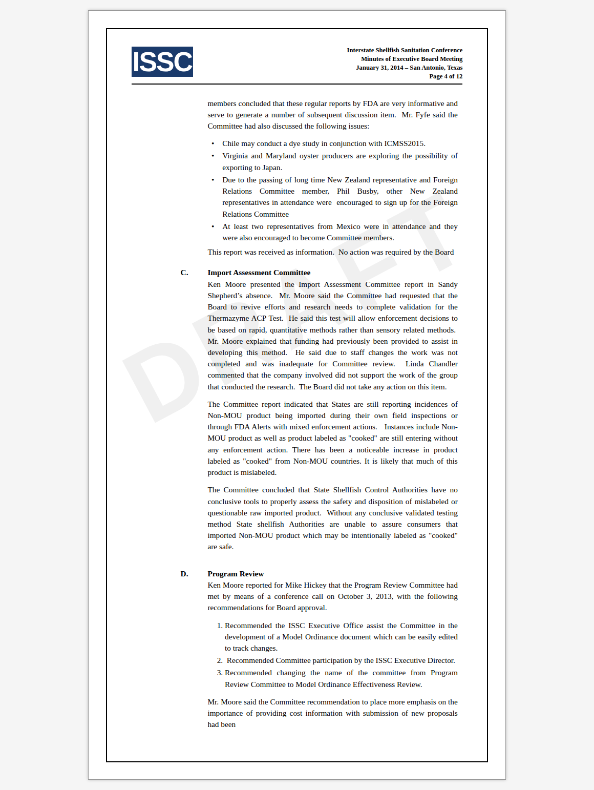DRAFT
ISSC
Interstate Shellfish Sanitation Conference
Minutes of Executive Board Meeting
January 31, 2014 – San Antonio, Texas
Page 4 of 12
members concluded that these regular reports by FDA are very informative and serve to generate a number of subsequent discussion item. Mr. Fyfe said the Committee had also discussed the following issues:
Chile may conduct a dye study in conjunction with ICMSS2015.
Virginia and Maryland oyster producers are exploring the possibility of exporting to Japan.
Due to the passing of long time New Zealand representative and Foreign Relations Committee member, Phil Busby, other New Zealand representatives in attendance were encouraged to sign up for the Foreign Relations Committee
At least two representatives from Mexico were in attendance and they were also encouraged to become Committee members.
This report was received as information. No action was required by the Board
C.
Import Assessment Committee
Ken Moore presented the Import Assessment Committee report in Sandy Shepherd’s absence. Mr. Moore said the Committee had requested that the Board to revive efforts and research needs to complete validation for the Thermazyme ACP Test. He said this test will allow enforcement decisions to be based on rapid, quantitative methods rather than sensory related methods. Mr. Moore explained that funding had previously been provided to assist in developing this method. He said due to staff changes the work was not completed and was inadequate for Committee review. Linda Chandler commented that the company involved did not support the work of the group that conducted the research. The Board did not take any action on this item.
The Committee report indicated that States are still reporting incidences of Non-MOU product being imported during their own field inspections or through FDA Alerts with mixed enforcement actions. Instances include Non-MOU product as well as product labeled as "cooked" are still entering without any enforcement action. There has been a noticeable increase in product labeled as "cooked" from Non-MOU countries. It is likely that much of this product is mislabeled.
The Committee concluded that State Shellfish Control Authorities have no conclusive tools to properly assess the safety and disposition of mislabeled or questionable raw imported product. Without any conclusive validated testing method State shellfish Authorities are unable to assure consumers that imported Non-MOU product which may be intentionally labeled as "cooked" are safe.
D.
Program Review
Ken Moore reported for Mike Hickey that the Program Review Committee had met by means of a conference call on October 3, 2013, with the following recommendations for Board approval.
Recommended the ISSC Executive Office assist the Committee in the development of a Model Ordinance document which can be easily edited to track changes.
Recommended Committee participation by the ISSC Executive Director.
Recommended changing the name of the committee from Program Review Committee to Model Ordinance Effectiveness Review.
Mr. Moore said the Committee recommendation to place more emphasis on the importance of providing cost information with submission of new proposals had been